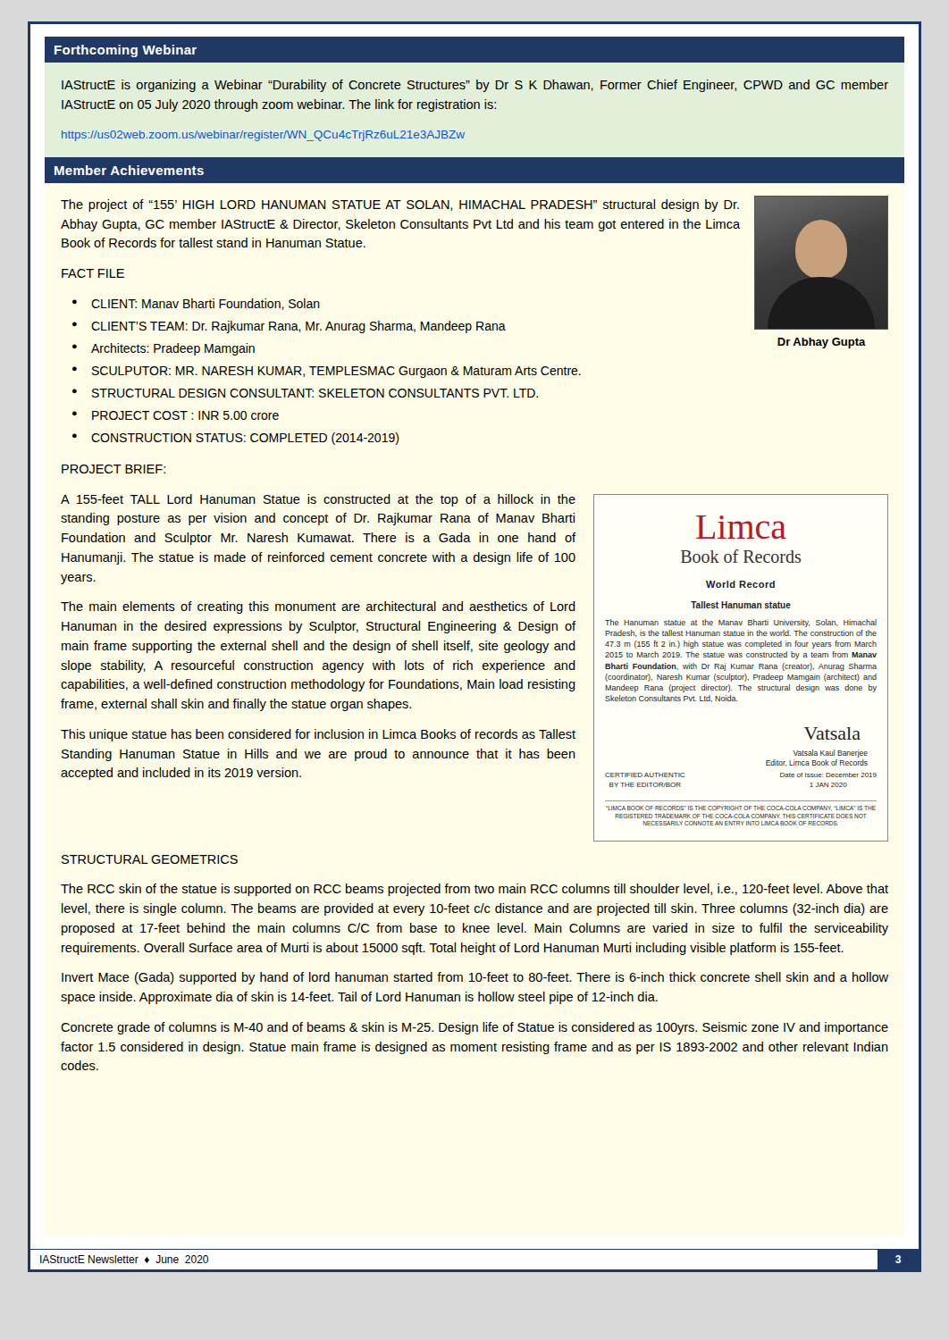Forthcoming Webinar
IAStructE is organizing a Webinar “Durability of Concrete Structures” by Dr S K Dhawan, Former Chief Engineer, CPWD and GC member IAStructE on 05 July 2020 through zoom webinar. The link for registration is:
https://us02web.zoom.us/webinar/register/WN_QCu4cTrjRz6uL21e3AJBZw
Member Achievements
Dr Abhay Gupta
The project of “155’ HIGH LORD HANUMAN STATUE AT SOLAN, HIMACHAL PRADESH” structural design by Dr. Abhay Gupta, GC member IAStructE & Director, Skeleton Consultants Pvt Ltd and his team got entered in the Limca Book of Records for tallest stand in Hanuman Statue.
FACT FILE
CLIENT: Manav Bharti Foundation, Solan
CLIENT’S TEAM: Dr. Rajkumar Rana, Mr. Anurag Sharma, Mandeep Rana
Architects: Pradeep Mamgain
SCULPUTOR: MR. NARESH KUMAR, TEMPLESMAC Gurgaon & Maturam Arts Centre.
STRUCTURAL DESIGN CONSULTANT: SKELETON CONSULTANTS PVT. LTD.
PROJECT COST : INR 5.00 crore
CONSTRUCTION STATUS: COMPLETED (2014-2019)
PROJECT BRIEF:
Limca
Book of Records
World Record
Tallest Hanuman statue
The Hanuman statue at the Manav Bharti University, Solan, Himachal Pradesh, is the tallest Hanuman statue in the world. The construction of the 47.3 m (155 ft 2 in.) high statue was completed in four years from March 2015 to March 2019. The statue was constructed by a team from Manav Bharti Foundation, with Dr Raj Kumar Rana (creator), Anurag Sharma (coordinator), Naresh Kumar (sculptor), Pradeep Mamgain (architect) and Mandeep Rana (project director). The structural design was done by Skeleton Consultants Pvt. Ltd, Noida.
Vatsala
Vatsala Kaul Banerjee
Editor, Limca Book of Records
CERTIFIED AUTHENTIC
BY THE EDITOR/BOR Date of Issue: December 2019
1 JAN 2020
“LIMCA BOOK OF RECORDS” IS THE COPYRIGHT OF THE COCA-COLA COMPANY, “LIMCA” IS THE REGISTERED TRADEMARK OF THE COCA-COLA COMPANY. THIS CERTIFICATE DOES NOT NECESSARILY CONNOTE AN ENTRY INTO LIMCA BOOK OF RECORDS.
A 155-feet TALL Lord Hanuman Statue is constructed at the top of a hillock in the standing posture as per vision and concept of Dr. Rajkumar Rana of Manav Bharti Foundation and Sculptor Mr. Naresh Kumawat. There is a Gada in one hand of Hanumanji. The statue is made of reinforced cement concrete with a design life of 100 years.
The main elements of creating this monument are architectural and aesthetics of Lord Hanuman in the desired expressions by Sculptor, Structural Engineering & Design of main frame supporting the external shell and the design of shell itself, site geology and slope stability, A resourceful construction agency with lots of rich experience and capabilities, a well-defined construction methodology for Foundations, Main load resisting frame, external shall skin and finally the statue organ shapes.
This unique statue has been considered for inclusion in Limca Books of records as Tallest Standing Hanuman Statue in Hills and we are proud to announce that it has been accepted and included in its 2019 version.
STRUCTURAL GEOMETRICS
The RCC skin of the statue is supported on RCC beams projected from two main RCC columns till shoulder level, i.e., 120-feet level. Above that level, there is single column. The beams are provided at every 10-feet c/c distance and are projected till skin. Three columns (32-inch dia) are proposed at 17-feet behind the main columns C/C from base to knee level. Main Columns are varied in size to fulfil the serviceability requirements. Overall Surface area of Murti is about 15000 sqft. Total height of Lord Hanuman Murti including visible platform is 155-feet.
Invert Mace (Gada) supported by hand of lord hanuman started from 10-feet to 80-feet. There is 6-inch thick concrete shell skin and a hollow space inside. Approximate dia of skin is 14-feet. Tail of Lord Hanuman is hollow steel pipe of 12-inch dia.
Concrete grade of columns is M-40 and of beams & skin is M-25. Design life of Statue is considered as 100yrs. Seismic zone IV and importance factor 1.5 considered in design. Statue main frame is designed as moment resisting frame and as per IS 1893-2002 and other relevant Indian codes.
IAStructE Newsletter ♦ June 2020
3